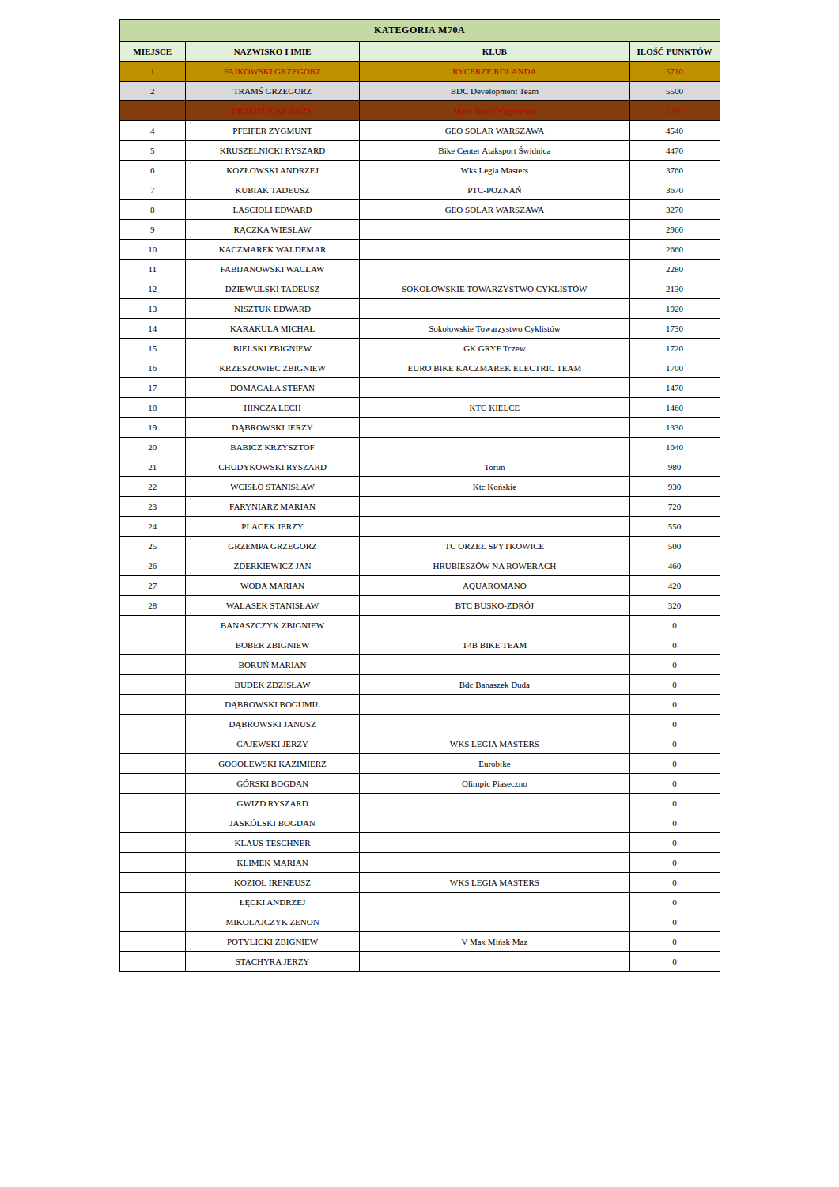KATEGORIA M70A
| MIEJSCE | NAZWISKO I IMIE | KLUB | ILOŚĆ PUNKTÓW |
| --- | --- | --- | --- |
| 1 | FAJKOWSKI GRZEGORZ | RYCERZE ROLANDA | 5710 |
| 2 | TRAMŚ GRZEGORZ | BDC Development Team | 5500 |
| 3 | DRZEWIECKI JERZY | Merx Team Wągrowiec | 5280 |
| 4 | PFEIFER ZYGMUNT | GEO SOLAR WARSZAWA | 4540 |
| 5 | KRUSZELNICKI RYSZARD | Bike Center Ataksport Świdnica | 4470 |
| 6 | KOZŁOWSKI ANDRZEJ | Wks Legia Masters | 3760 |
| 7 | KUBIAK TADEUSZ | PTC-POZNAŃ | 3670 |
| 8 | LASCIOLI EDWARD | GEO SOLAR WARSZAWA | 3270 |
| 9 | RĄCZKA WIESŁAW | | 2960 |
| 10 | KACZMAREK WALDEMAR | | 2660 |
| 11 | FABIJANOWSKI WACŁAW | | 2280 |
| 12 | DZIEWULSKI TADEUSZ | SOKOŁOWSKIE TOWARZYSTWO CYKLISTÓW | 2130 |
| 13 | NISZTUK EDWARD | | 1920 |
| 14 | KARAKULA MICHAŁ | Sokołowskie Towarzystwo Cyklistów | 1730 |
| 15 | BIELSKI ZBIGNIEW | GK GRYF Tczew | 1720 |
| 16 | KRZESZOWIEC ZBIGNIEW | EURO BIKE KACZMAREK ELECTRIC TEAM | 1700 |
| 17 | DOMAGAŁA STEFAN | | 1470 |
| 18 | HIŃCZA LECH | KTC KIELCE | 1460 |
| 19 | DĄBROWSKI JERZY | | 1330 |
| 20 | BABICZ KRZYSZTOF | | 1040 |
| 21 | CHUDYKOWSKI RYSZARD | Toruń | 980 |
| 22 | WCISŁO STANISŁAW | Ktc Końskie | 930 |
| 23 | FARYNIARZ MARIAN | | 720 |
| 24 | PLACEK JERZY | | 550 |
| 25 | GRZEMPA GRZEGORZ | TC ORZEŁ SPYTKOWICE | 500 |
| 26 | ZDERKIEWICZ JAN | HRUBIESZÓW NA ROWERACH | 460 |
| 27 | WODA MARIAN | AQUAROMANO | 420 |
| 28 | WALASEK STANISŁAW | BTC BUSKO-ZDRÓJ | 320 |
| | BANASZCZYK ZBIGNIEW | | 0 |
| | BOBER ZBIGNIEW | T4B BIKE TEAM | 0 |
| | BORUŃ MARIAN | | 0 |
| | BUDEK ZDZISŁAW | Bdc Banaszek Duda | 0 |
| | DĄBROWSKI BOGUMIŁ | | 0 |
| | DĄBROWSKI JANUSZ | | 0 |
| | GAJEWSKI JERZY | WKS LEGIA MASTERS | 0 |
| | GOGOLEWSKI KAZIMIERZ | Eurobike | 0 |
| | GÓRSKI BOGDAN | Olimpic Piaseczno | 0 |
| | GWIZD RYSZARD | | 0 |
| | JASKÓLSKI BOGDAN | | 0 |
| | KLAUS TESCHNER | | 0 |
| | KLIMEK MARIAN | | 0 |
| | KOZIOŁ IRENEUSZ | WKS LEGIA MASTERS | 0 |
| | ŁĘCKI ANDRZEJ | | 0 |
| | MIKOŁAJCZYK ZENON | | 0 |
| | POTYLICKI ZBIGNIEW | V Max Mińsk Maz | 0 |
| | STACHYRA JERZY | | 0 |